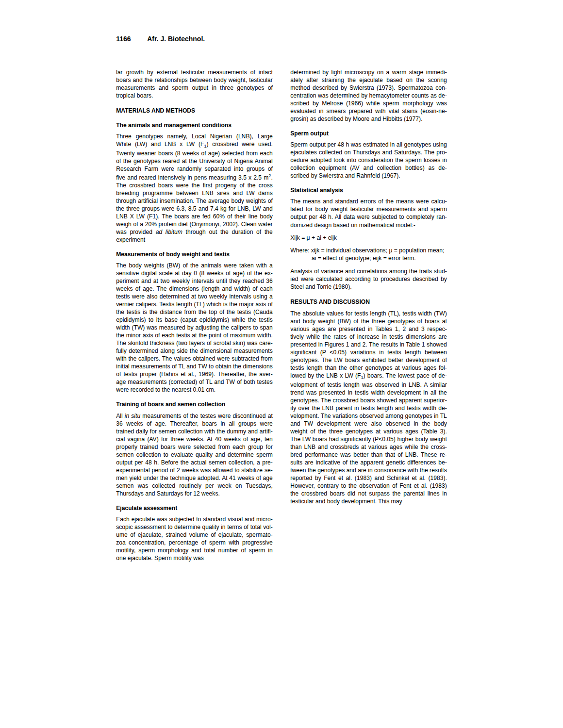1166 Afr. J. Biotechnol.
lar growth by external testicular measurements of intact boars and the relationships between body weight, testicular measurements and sperm output in three genotypes of tropical boars.
MATERIALS AND METHODS
The animals and management conditions
Three genotypes namely, Local Nigerian (LNB), Large White (LW) and LNB x LW (F1) crossbred were used. Twenty weaner boars (8 weeks of age) selected from each of the genotypes reared at the University of Nigeria Animal Research Farm were randomly separated into groups of five and reared intensively in pens measuring 3.5 x 2.5 m2. The crossbred boars were the first progeny of the cross breeding programme between LNB sires and LW dams through artificial insemination. The average body weights of the three groups were 6.3, 8.5 and 7.4 kg for LNB, LW and LNB X LW (F1). The boars are fed 60% of their line body weigh of a 20% protein diet (Onyimonyi, 2002). Clean water was provided ad libitum through out the duration of the experiment
Measurements of body weight and testis
The body weights (BW) of the animals were taken with a sensitive digital scale at day 0 (8 weeks of age) of the experiment and at two weekly intervals until they reached 36 weeks of age. The dimensions (length and width) of each testis were also determined at two weekly intervals using a vernier calipers. Testis length (TL) which is the major axis of the testis is the distance from the top of the testis (Cauda epididymis) to its base (caput epididymis) while the testis width (TW) was measured by adjusting the calipers to span the minor axis of each testis at the point of maximum width. The skinfold thickness (two layers of scrotal skin) was carefully determined along side the dimensional measurements with the calipers. The values obtained were subtracted from initial measurements of TL and TW to obtain the dimensions of testis proper (Hahns et al., 1969). Thereafter, the average measurements (corrected) of TL and TW of both testes were recorded to the nearest 0.01 cm.
Training of boars and semen collection
All in situ measurements of the testes were discontinued at 36 weeks of age. Thereafter, boars in all groups were trained daily for semen collection with the dummy and artificial vagina (AV) for three weeks. At 40 weeks of age, ten properly trained boars were selected from each group for semen collection to evaluate quality and determine sperm output per 48 h. Before the actual semen collection, a pre-experimental period of 2 weeks was allowed to stabilize semen yield under the technique adopted. At 41 weeks of age semen was collected routinely per week on Tuesdays, Thursdays and Saturdays for 12 weeks.
Ejaculate assessment
Each ejaculate was subjected to standard visual and microscopic assessment to determine quality in terms of total volume of ejaculate, strained volume of ejaculate, spermatozoa concentration, percentage of sperm with progressive motility, sperm morphology and total number of sperm in one ejaculate. Sperm motility was
determined by light microscopy on a warm stage immediately after straining the ejaculate based on the scoring method described by Swierstra (1973). Spermatozoa concentration was determined by hemacytometer counts as described by Melrose (1966) while sperm morphology was evaluated in smears prepared with vital stains (eosin-negrosin) as described by Moore and Hibbitts (1977).
Sperm output
Sperm output per 48 h was estimated in all genotypes using ejaculates collected on Thursdays and Saturdays. The procedure adopted took into consideration the sperm losses in collection equipment (AV and collection bottles) as described by Swierstra and Rahnfeld (1967).
Statistical analysis
The means and standard errors of the means were calculated for body weight testicular measurements and sperm output per 48 h. All data were subjected to completely randomized design based on mathematical model:-
Xijk = μ + ai + eijk
Where: xijk = individual observations; μ = population mean; ai = effect of genotype; eijk = error term.
Analysis of variance and correlations among the traits studied were calculated according to procedures described by Steel and Torrie (1980).
RESULTS AND DISCUSSION
The absolute values for testis length (TL), testis width (TW) and body weight (BW) of the three genotypes of boars at various ages are presented in Tables 1, 2 and 3 respectively while the rates of increase in testis dimensions are presented in Figures 1 and 2. The results in Table 1 showed significant (P <0.05) variations in testis length between genotypes. The LW boars exhibited better development of testis length than the other genotypes at various ages followed by the LNB x LW (F1) boars. The lowest pace of development of testis length was observed in LNB. A similar trend was presented in testis width development in all the genotypes. The crossbred boars showed apparent superiority over the LNB parent in testis length and testis width development. The variations observed among genotypes in TL and TW development were also observed in the body weight of the three genotypes at various ages (Table 3). The LW boars had significantly (P<0.05) higher body weight than LNB and crossbreds at various ages while the crossbred performance was better than that of LNB. These results are indicative of the apparent genetic differences between the genotypes and are in consonance with the results reported by Fent et al. (1983) and Schinkel et al. (1983). However, contrary to the observation of Fent et al. (1983) the crossbred boars did not surpass the parental lines in testicular and body development. This may